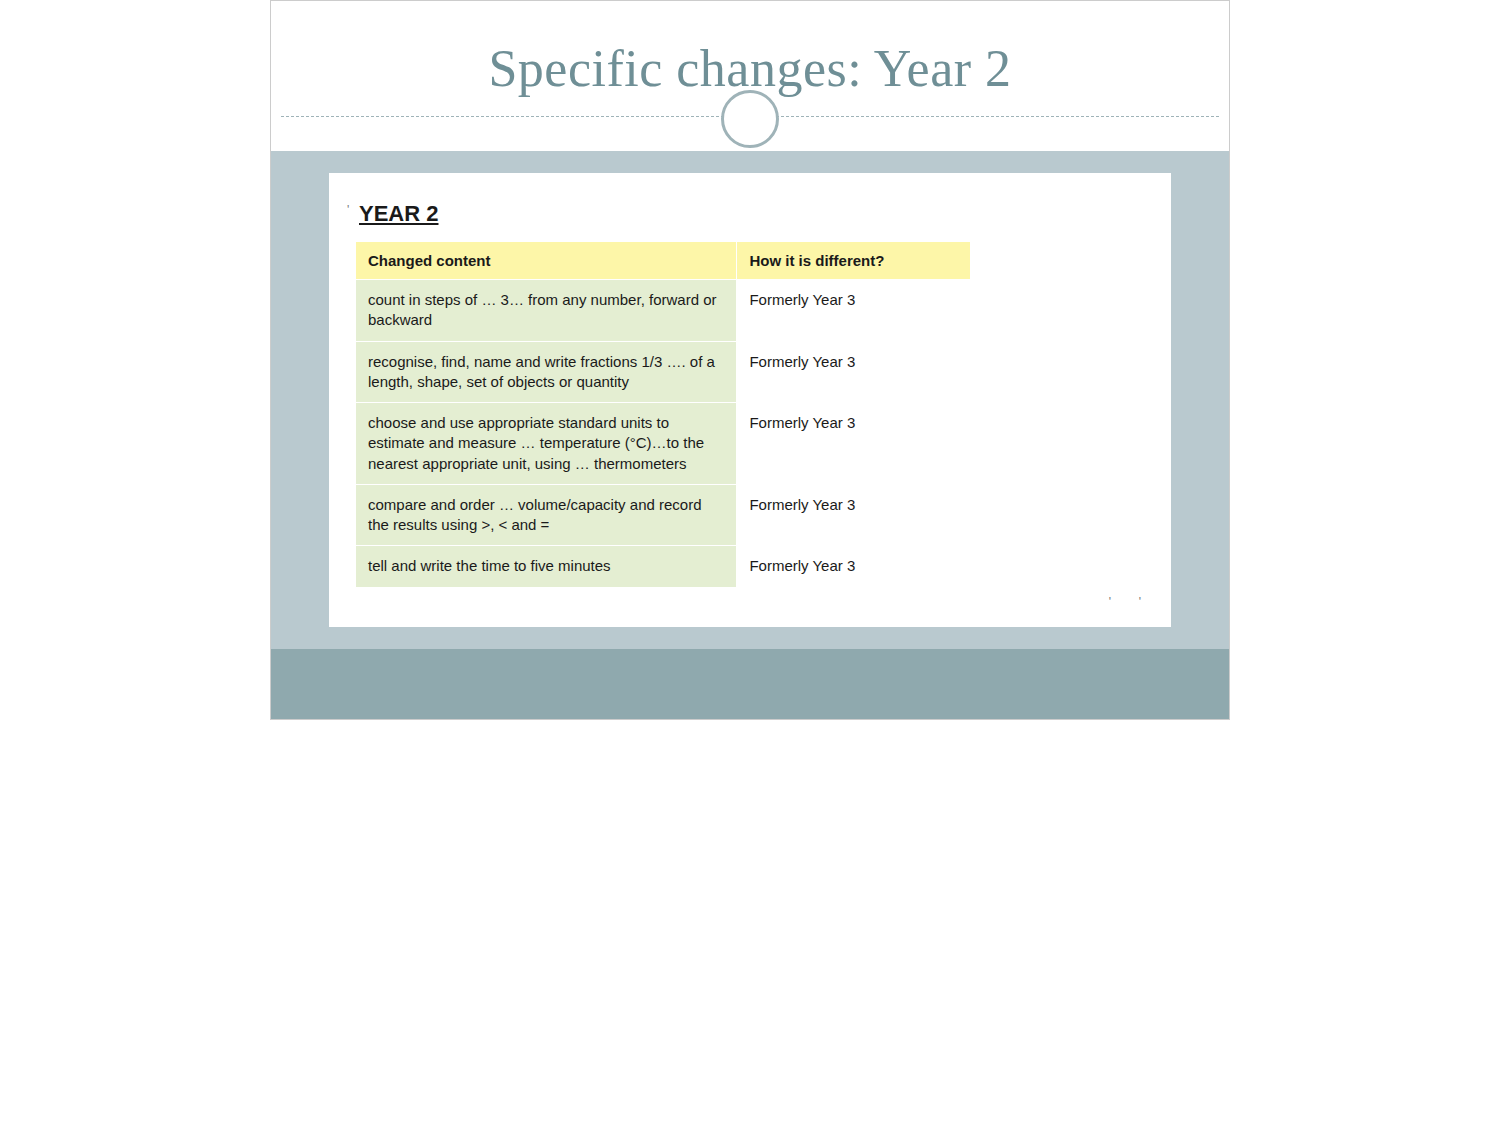Specific changes: Year 2
'
YEAR 2
| Changed content | How it is different? |
| --- | --- |
| count in steps of … 3… from any number, forward or backward | Formerly Year 3 |
| recognise, find, name and write fractions 1/3 …. of a length, shape, set of objects or quantity | Formerly Year 3 |
| choose and use appropriate standard units to estimate and measure … temperature (°C)…to the nearest appropriate unit, using … thermometers | Formerly Year 3 |
| compare and order … volume/capacity and record the results using >, < and = | Formerly Year 3 |
| tell and write the time to five minutes | Formerly Year 3 |
' '